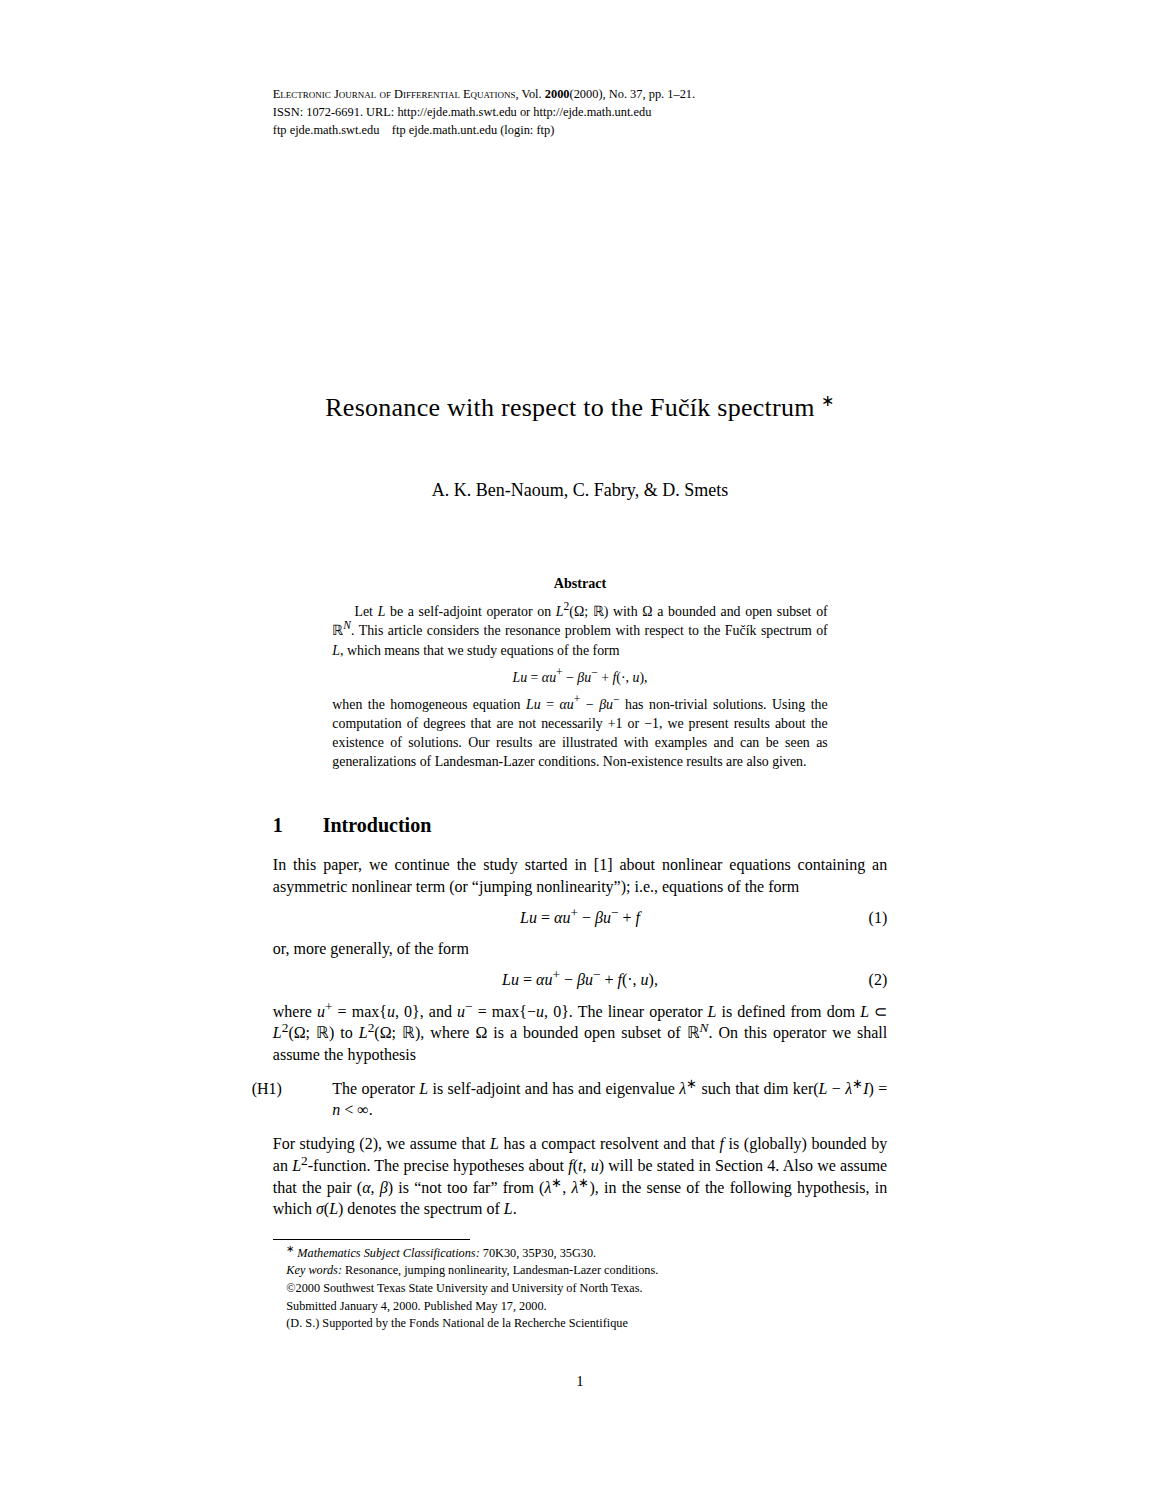Electronic Journal of Differential Equations, Vol. 2000(2000), No. 37, pp. 1–21.
ISSN: 1072-6691. URL: http://ejde.math.swt.edu or http://ejde.math.unt.edu
ftp ejde.math.swt.edu ftp ejde.math.unt.edu (login: ftp)
Resonance with respect to the Fučík spectrum ∗
A. K. Ben-Naoum, C. Fabry, & D. Smets
Abstract
Let L be a self-adjoint operator on L2(Ω; ℝ) with Ω a bounded and open subset of ℝN. This article considers the resonance problem with respect to the Fučík spectrum of L, which means that we study equations of the form
Lu = αu+ − βu− + f(·, u),
when the homogeneous equation Lu = αu+ − βu− has non-trivial solutions. Using the computation of degrees that are not necessarily +1 or −1, we present results about the existence of solutions. Our results are illustrated with examples and can be seen as generalizations of Landesman-Lazer conditions. Non-existence results are also given.
1 Introduction
In this paper, we continue the study started in [1] about nonlinear equations containing an asymmetric nonlinear term (or “jumping nonlinearity”); i.e., equations of the form
Lu = αu+ − βu− + f (1)
or, more generally, of the form
Lu = αu+ − βu− + f(·, u), (2)
where u+ = max{u, 0}, and u− = max{−u, 0}. The linear operator L is defined from dom L ⊂ L2(Ω; ℝ) to L2(Ω; ℝ), where Ω is a bounded open subset of ℝN. On this operator we shall assume the hypothesis
(H1) The operator L is self-adjoint and has and eigenvalue λ∗ such that dim ker(L − λ∗I) = n < ∞.
For studying (2), we assume that L has a compact resolvent and that f is (globally) bounded by an L2-function. The precise hypotheses about f(t, u) will be stated in Section 4. Also we assume that the pair (α, β) is “not too far” from (λ∗, λ∗), in the sense of the following hypothesis, in which σ(L) denotes the spectrum of L.
∗ Mathematics Subject Classifications: 70K30, 35P30, 35G30.
Key words: Resonance, jumping nonlinearity, Landesman-Lazer conditions.
©2000 Southwest Texas State University and University of North Texas.
Submitted January 4, 2000. Published May 17, 2000.
(D. S.) Supported by the Fonds National de la Recherche Scientifique
1